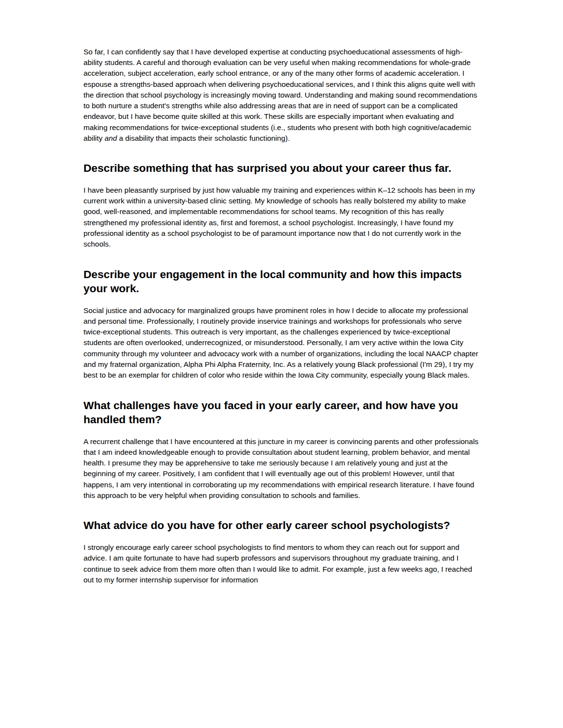So far, I can confidently say that I have developed expertise at conducting psychoeducational assessments of high-ability students. A careful and thorough evaluation can be very useful when making recommendations for whole-grade acceleration, subject acceleration, early school entrance, or any of the many other forms of academic acceleration. I espouse a strengths-based approach when delivering psychoeducational services, and I think this aligns quite well with the direction that school psychology is increasingly moving toward. Understanding and making sound recommendations to both nurture a student's strengths while also addressing areas that are in need of support can be a complicated endeavor, but I have become quite skilled at this work. These skills are especially important when evaluating and making recommendations for twice-exceptional students (i.e., students who present with both high cognitive/academic ability and a disability that impacts their scholastic functioning).
Describe something that has surprised you about your career thus far.
I have been pleasantly surprised by just how valuable my training and experiences within K–12 schools has been in my current work within a university-based clinic setting. My knowledge of schools has really bolstered my ability to make good, well-reasoned, and implementable recommendations for school teams. My recognition of this has really strengthened my professional identity as, first and foremost, a school psychologist. Increasingly, I have found my professional identity as a school psychologist to be of paramount importance now that I do not currently work in the schools.
Describe your engagement in the local community and how this impacts your work.
Social justice and advocacy for marginalized groups have prominent roles in how I decide to allocate my professional and personal time. Professionally, I routinely provide inservice trainings and workshops for professionals who serve twice-exceptional students. This outreach is very important, as the challenges experienced by twice-exceptional students are often overlooked, underrecognized, or misunderstood. Personally, I am very active within the Iowa City community through my volunteer and advocacy work with a number of organizations, including the local NAACP chapter and my fraternal organization, Alpha Phi Alpha Fraternity, Inc. As a relatively young Black professional (I'm 29), I try my best to be an exemplar for children of color who reside within the Iowa City community, especially young Black males.
What challenges have you faced in your early career, and how have you handled them?
A recurrent challenge that I have encountered at this juncture in my career is convincing parents and other professionals that I am indeed knowledgeable enough to provide consultation about student learning, problem behavior, and mental health. I presume they may be apprehensive to take me seriously because I am relatively young and just at the beginning of my career. Positively, I am confident that I will eventually age out of this problem! However, until that happens, I am very intentional in corroborating up my recommendations with empirical research literature. I have found this approach to be very helpful when providing consultation to schools and families.
What advice do you have for other early career school psychologists?
I strongly encourage early career school psychologists to find mentors to whom they can reach out for support and advice. I am quite fortunate to have had superb professors and supervisors throughout my graduate training, and I continue to seek advice from them more often than I would like to admit. For example, just a few weeks ago, I reached out to my former internship supervisor for information